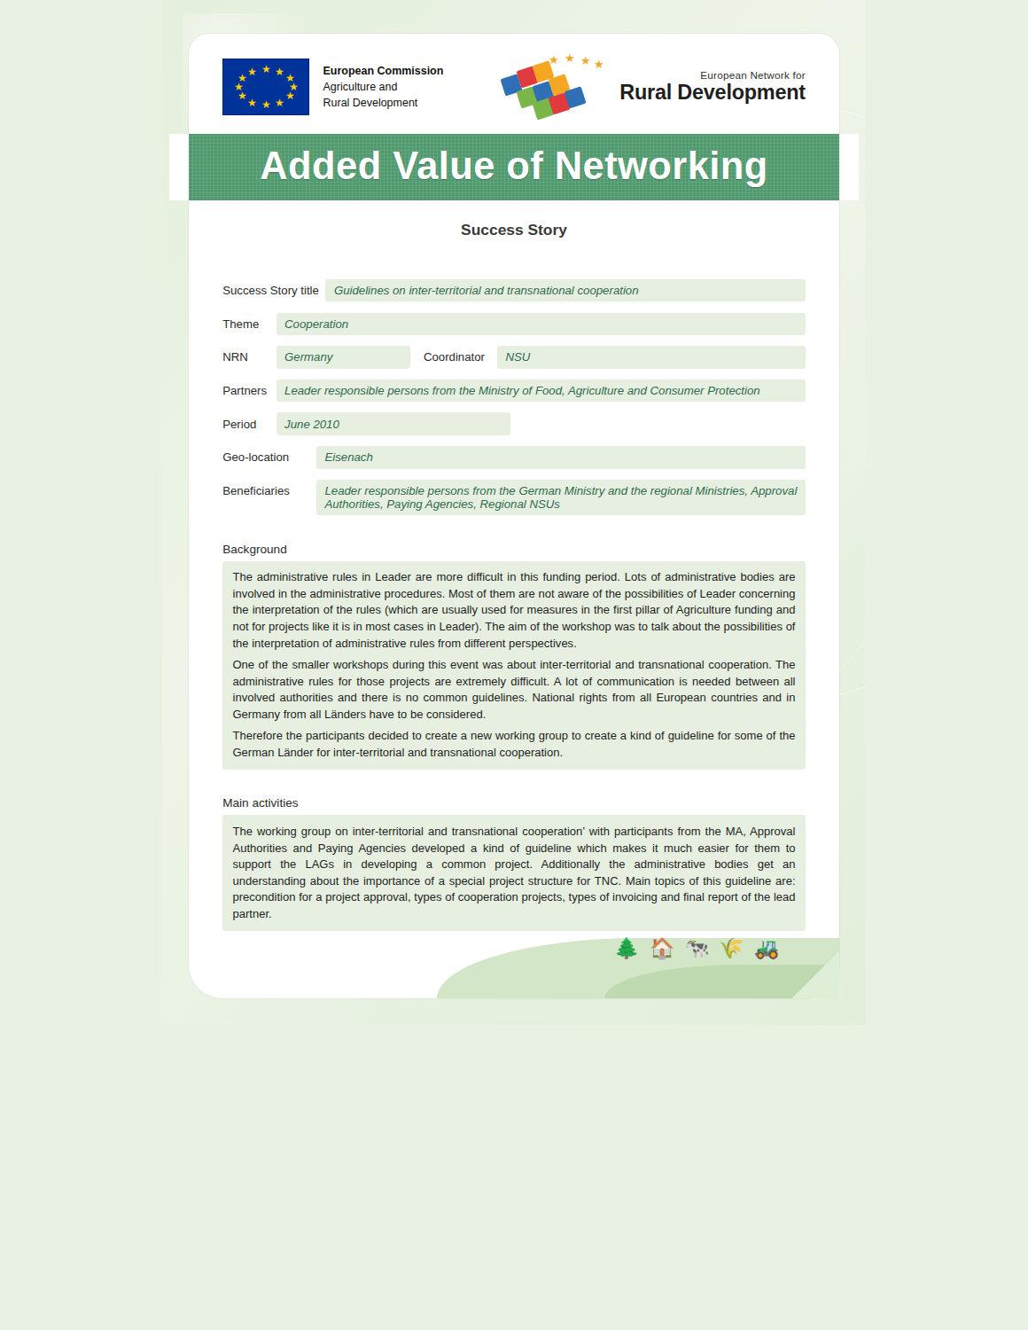★ ★ ★ ★ ★ ★ ★ ★ ★ ★ ★ ★
European Commission
Agriculture and
Rural Development
★ ★ ★ ★
European Network for
Rural Development
Added Value of Networking
Success Story
Success Story title
Guidelines on inter-territorial and transnational cooperation
Theme
Cooperation
NRN
Germany
Coordinator
NSU
Partners
Leader responsible persons from the Ministry of Food, Agriculture and Consumer Protection
Period
June 2010
Geo-location
Eisenach
Beneficiaries
Leader responsible persons from the German Ministry and the regional Ministries, Approval Authorities, Paying Agencies, Regional NSUs
Background
The administrative rules in Leader are more difficult in this funding period. Lots of administrative bodies are involved in the administrative procedures. Most of them are not aware of the possibilities of Leader concerning the interpretation of the rules (which are usually used for measures in the first pillar of Agriculture funding and not for projects like it is in most cases in Leader). The aim of the workshop was to talk about the possibilities of the interpretation of administrative rules from different perspectives.
One of the smaller workshops during this event was about inter-territorial and transnational cooperation. The administrative rules for those projects are extremely difficult. A lot of communication is needed between all involved authorities and there is no common guidelines. National rights from all European countries and in Germany from all Länders have to be considered.
Therefore the participants decided to create a new working group to create a kind of guideline for some of the German Länder for inter-territorial and transnational cooperation.
Main activities
The working group on inter-territorial and transnational cooperation’ with participants from the MA, Approval Authorities and Paying Agencies developed a kind of guideline which makes it much easier for them to support the LAGs in developing a common project. Additionally the administrative bodies get an understanding about the importance of a special project structure for TNC. Main topics of this guideline are: precondition for a project approval, types of cooperation projects, types of invoicing and final report of the lead partner.
🌲🏠🐄🌾🚜